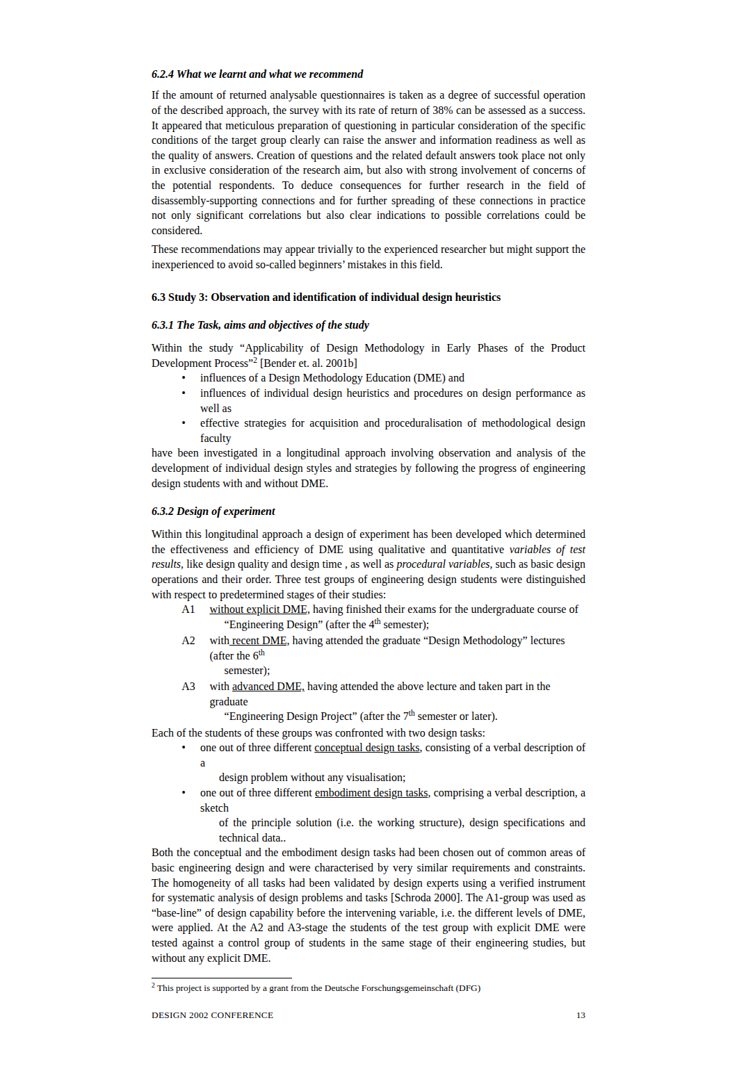6.2.4 What we learnt and what we recommend
If the amount of returned analysable questionnaires is taken as a degree of successful operation of the described approach, the survey with its rate of return of 38% can be assessed as a success. It appeared that meticulous preparation of questioning in particular consideration of the specific conditions of the target group clearly can raise the answer and information readiness as well as the quality of answers. Creation of questions and the related default answers took place not only in exclusive consideration of the research aim, but also with strong involvement of concerns of the potential respondents. To deduce consequences for further research in the field of disassembly-supporting connections and for further spreading of these connections in practice not only significant correlations but also clear indications to possible correlations could be considered.
These recommendations may appear trivially to the experienced researcher but might support the inexperienced to avoid so-called beginners’ mistakes in this field.
6.3 Study 3: Observation and identification of individual design heuristics
6.3.1 The Task, aims and objectives of the study
Within the study “Applicability of Design Methodology in Early Phases of the Product Development Process”2 [Bender et. al. 2001b]
influences of a Design Methodology Education (DME) and
influences of individual design heuristics and procedures on design performance as well as
effective strategies for acquisition and proceduralisation of methodological design faculty
have been investigated in a longitudinal approach involving observation and analysis of the development of individual design styles and strategies by following the progress of engineering design students with and without DME.
6.3.2 Design of experiment
Within this longitudinal approach a design of experiment has been developed which determined the effectiveness and efficiency of DME using qualitative and quantitative variables of test results, like design quality and design time , as well as procedural variables, such as basic design operations and their order. Three test groups of engineering design students were distinguished with respect to predetermined stages of their studies:
A1 without explicit DME, having finished their exams for the undergraduate course of “Engineering Design” (after the 4th semester);
A2with recent DME, having attended the graduate “Design Methodology” lectures (after the 6th semester);
A3with advanced DME, having attended the above lecture and taken part in the graduate “Engineering Design Project” (after the 7th semester or later).
Each of the students of these groups was confronted with two design tasks:
one out of three different conceptual design tasks, consisting of a verbal description of a design problem without any visualisation;
one out of three different embodiment design tasks, comprising a verbal description, a sketch of the principle solution (i.e. the working structure), design specifications and technical data..
Both the conceptual and the embodiment design tasks had been chosen out of common areas of basic engineering design and were characterised by very similar requirements and constraints. The homogeneity of all tasks had been validated by design experts using a verified instrument for systematic analysis of design problems and tasks [Schroda 2000]. The A1-group was used as “base-line” of design capability before the intervening variable, i.e. the different levels of DME, were applied. At the A2 and A3-stage the students of the test group with explicit DME were tested against a control group of students in the same stage of their engineering studies, but without any explicit DME.
2 This project is supported by a grant from the Deutsche Forschungsgemeinschaft (DFG)
DESIGN 2002 CONFERENCE 13